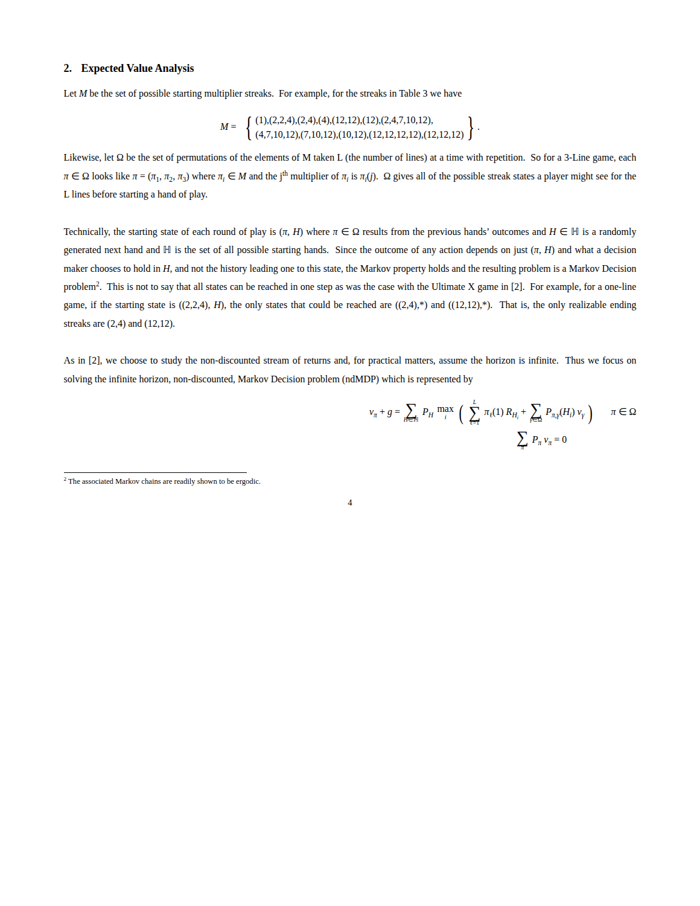2. Expected Value Analysis
Let M be the set of possible starting multiplier streaks. For example, for the streaks in Table 3 we have
M = {
(1),(2,2,4),(2,4),(4),(12,12),(12),(2,4,7,10,12),
(4,7,10,12),(7,10,12),(10,12),(12,12,12,12),(12,12,12)
} .
Likewise, let Ω be the set of permutations of the elements of M taken L (the number of lines) at a time with repetition. So for a 3-Line game, each π ∈ Ω looks like π = (π1, π2, π3) where πi ∈ M and the jth multiplier of πi is πi(j). Ω gives all of the possible streak states a player might see for the L lines before starting a hand of play.
Technically, the starting state of each round of play is (π, H) where π ∈ Ω results from the previous hands’ outcomes and H ∈ ℍ is a randomly generated next hand and ℍ is the set of all possible starting hands. Since the outcome of any action depends on just (π, H) and what a decision maker chooses to hold in H, and not the history leading one to this state, the Markov property holds and the resulting problem is a Markov Decision problem2. This is not to say that all states can be reached in one step as was the case with the Ultimate X game in [2]. For example, for a one-line game, if the starting state is ((2,2,4), H), the only states that could be reached are ((2,4),*) and ((12,12),*). That is, the only realizable ending streaks are (2,4) and (12,12).
As in [2], we choose to study the non-discounted stream of returns and, for practical matters, assume the horizon is infinite. Thus we focus on solving the infinite horizon, non-discounted, Markov Decision problem (ndMDP) which is represented by
vπ + g = ∑H∈ℍ PH max i ( L∑ℓ=1 πℓ(1) RHi + ∑γ∈Ω Pπ,γ(Hi) vγ ) π ∈ Ω
∑π Pπ vπ = 0
2 The associated Markov chains are readily shown to be ergodic.
4